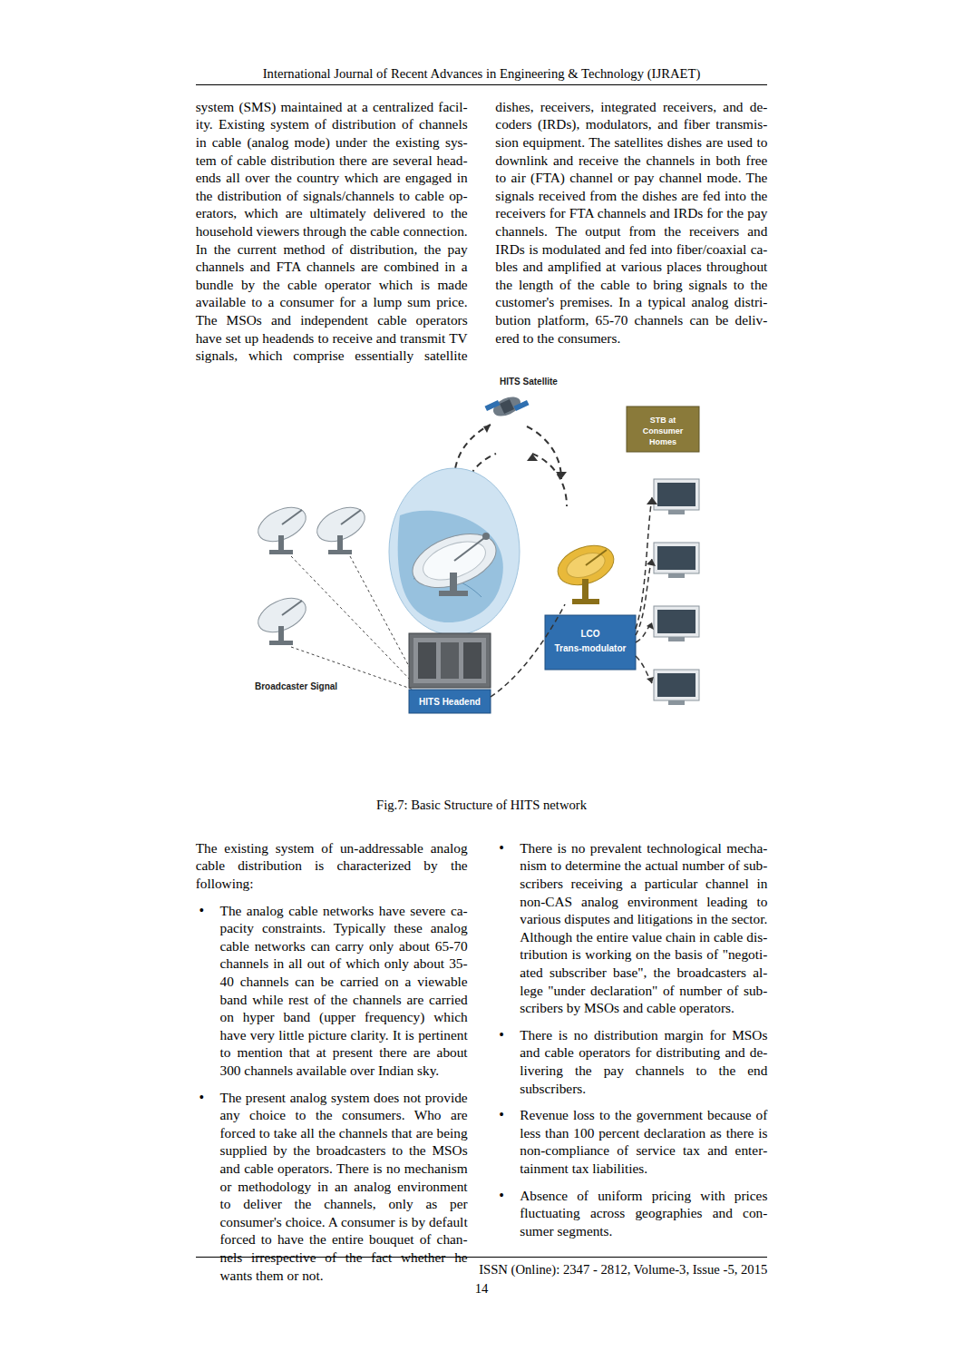International Journal of Recent Advances in Engineering & Technology (IJRAET)
system (SMS) maintained at a centralized facility. Existing system of distribution of channels in cable (analog mode) under the existing system of cable distribution there are several headends all over the country which are engaged in the distribution of signals/channels to cable operators, which are ultimately delivered to the household viewers through the cable connection. In the current method of distribution, the pay channels and FTA channels are combined in a bundle by the cable operator which is made available to a consumer for a lump sum price. The MSOs and independent cable operators have set up headends to receive and transmit TV signals, which comprise essentially satellite dishes, receivers, integrated receivers, and decoders (IRDs), modulators, and fiber transmission equipment. The satellites dishes are used to downlink and receive the channels in both free to air (FTA) channel or pay channel mode. The signals received from the dishes are fed into the receivers for FTA channels and IRDs for the pay channels. The output from the receivers and IRDs is modulated and fed into fiber/coaxial cables and amplified at various places throughout the length of the cable to bring signals to the customer's premises. In a typical analog distribution platform, 65-70 channels can be delivered to the consumers.
HITS Satellite Broadcaster Signal HITS Headend LCO Trans-modulator STB at Consumer Homes
Fig.7: Basic Structure of HITS network
The existing system of un-addressable analog cable distribution is characterized by the following:
The analog cable networks have severe capacity constraints. Typically these analog cable networks can carry only about 65-70 channels in all out of which only about 35-40 channels can be carried on a viewable band while rest of the channels are carried on hyper band (upper frequency) which have very little picture clarity. It is pertinent to mention that at present there are about 300 channels available over Indian sky.
The present analog system does not provide any choice to the consumers. Who are forced to take all the channels that are being supplied by the broadcasters to the MSOs and cable operators. There is no mechanism or methodology in an analog environment to deliver the channels, only as per consumer's choice. A consumer is by default forced to have the entire bouquet of channels irrespective of the fact whether he wants them or not.
There is no prevalent technological mechanism to determine the actual number of subscribers receiving a particular channel in non-CAS analog environment leading to various disputes and litigations in the sector. Although the entire value chain in cable distribution is working on the basis of "negotiated subscriber base", the broadcasters allege "under declaration" of number of subscribers by MSOs and cable operators.
There is no distribution margin for MSOs and cable operators for distributing and delivering the pay channels to the end subscribers.
Revenue loss to the government because of less than 100 percent declaration as there is non-compliance of service tax and entertainment tax liabilities.
Absence of uniform pricing with prices fluctuating across geographies and consumer segments.
ISSN (Online): 2347 - 2812, Volume-3, Issue -5, 2015
14